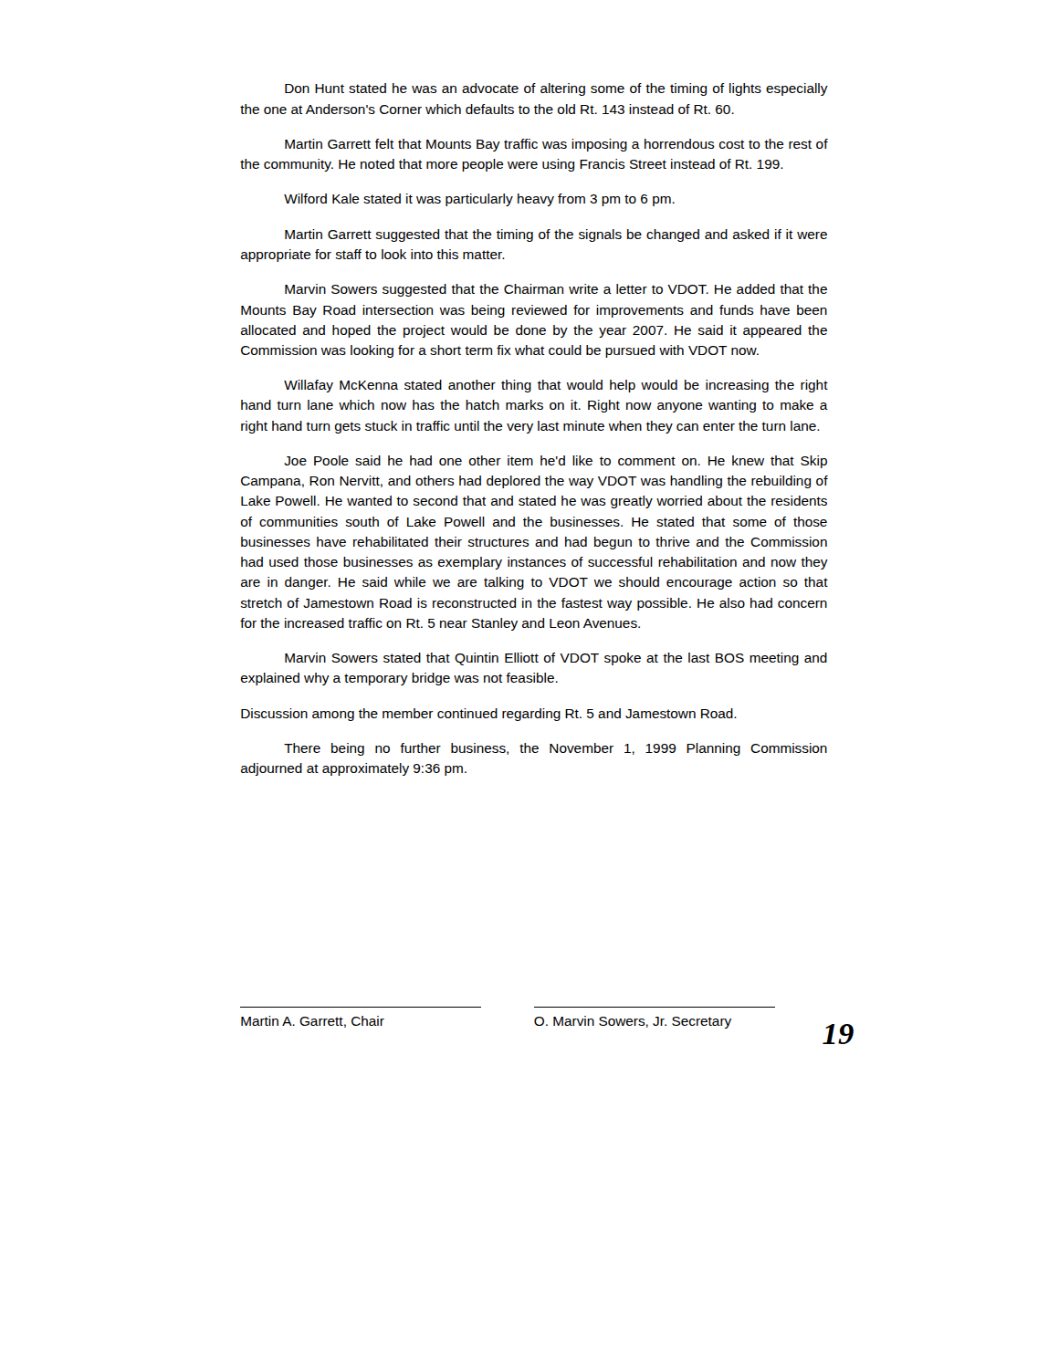Don Hunt stated he was an advocate of altering some of the timing of lights especially the one at Anderson's Corner which defaults to the old Rt. 143 instead of Rt. 60.
Martin Garrett felt that Mounts Bay traffic was imposing a horrendous cost to the rest of the community. He noted that more people were using Francis Street instead of Rt. 199.
Wilford Kale stated it was particularly heavy from 3 pm to 6 pm.
Martin Garrett suggested that the timing of the signals be changed and asked if it were appropriate for staff to look into this matter.
Marvin Sowers suggested that the Chairman write a letter to VDOT. He added that the Mounts Bay Road intersection was being reviewed for improvements and funds have been allocated and hoped the project would be done by the year 2007. He said it appeared the Commission was looking for a short term fix what could be pursued with VDOT now.
Willafay McKenna stated another thing that would help would be increasing the right hand turn lane which now has the hatch marks on it. Right now anyone wanting to make a right hand turn gets stuck in traffic until the very last minute when they can enter the turn lane.
Joe Poole said he had one other item he'd like to comment on. He knew that Skip Campana, Ron Nervitt, and others had deplored the way VDOT was handling the rebuilding of Lake Powell. He wanted to second that and stated he was greatly worried about the residents of communities south of Lake Powell and the businesses. He stated that some of those businesses have rehabilitated their structures and had begun to thrive and the Commission had used those businesses as exemplary instances of successful rehabilitation and now they are in danger. He said while we are talking to VDOT we should encourage action so that stretch of Jamestown Road is reconstructed in the fastest way possible. He also had concern for the increased traffic on Rt. 5 near Stanley and Leon Avenues.
Marvin Sowers stated that Quintin Elliott of VDOT spoke at the last BOS meeting and explained why a temporary bridge was not feasible.
Discussion among the member continued regarding Rt. 5 and Jamestown Road.
There being no further business, the November 1, 1999 Planning Commission adjourned at approximately 9:36 pm.
| Martin A. Garrett, Chair | O. Marvin Sowers, Jr. Secretary |
19